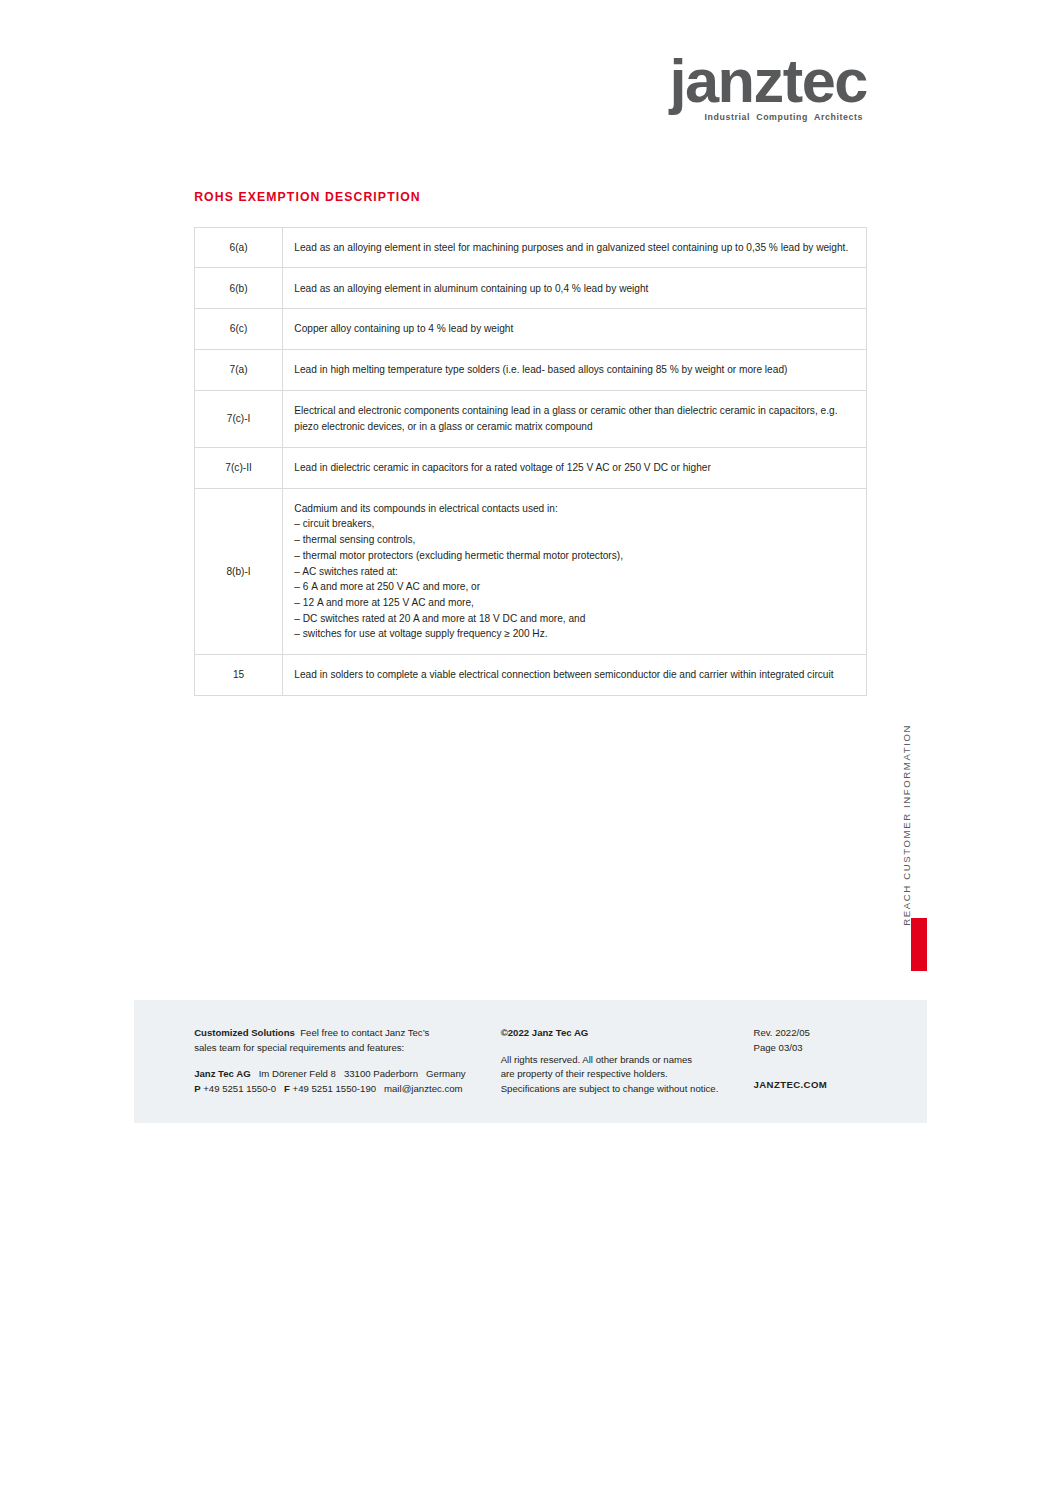jan ztec
Industrial Computing Architects
RoHS Exemption Description
| 6(a) | Lead as an alloying element in steel for machining purposes and in galvanized steel containing up to 0,35 % lead by weight. |
| 6(b) | Lead as an alloying element in aluminum containing up to 0,4 % lead by weight |
| 6(c) | Copper alloy containing up to 4 % lead by weight |
| 7(a) | Lead in high melting temperature type solders (i.e. lead- based alloys containing 85 % by weight or more lead) |
| 7(c)-I | Electrical and electronic components containing lead in a glass or ceramic other than dielectric ceramic in capacitors, e.g. piezo electronic devices, or in a glass or ceramic matrix compound |
| 7(c)-II | Lead in dielectric ceramic in capacitors for a rated voltage of 125 V AC or 250 V DC or higher |
| 8(b)-I | Cadmium and its compounds in electrical contacts used in: – circuit breakers, – thermal sensing controls, – thermal motor protectors (excluding hermetic thermal motor protectors), – AC switches rated at: – 6 A and more at 250 V AC and more, or – 12 A and more at 125 V AC and more, – DC switches rated at 20 A and more at 18 V DC and more, and – switches for use at voltage supply frequency ≥ 200 Hz. |
| 15 | Lead in solders to complete a viable electrical connection between semiconductor die and carrier within integrated circuit |
REACH CUSTOMER INFORMATION
Customized Solutions Feel free to contact Janz Tec’s
sales team for special requirements and features:
Janz Tec AG Im Dörener Feld 8 33100 Paderborn Germany
P +49 5251 1550-0 F +49 5251 1550-190 mail@janztec.com
©2022 Janz Tec AG
All rights reserved. All other brands or names
are property of their respective holders.
Specifications are subject to change without notice.
Rev. 2022/05
Page 03/03
JANZTEC.COM